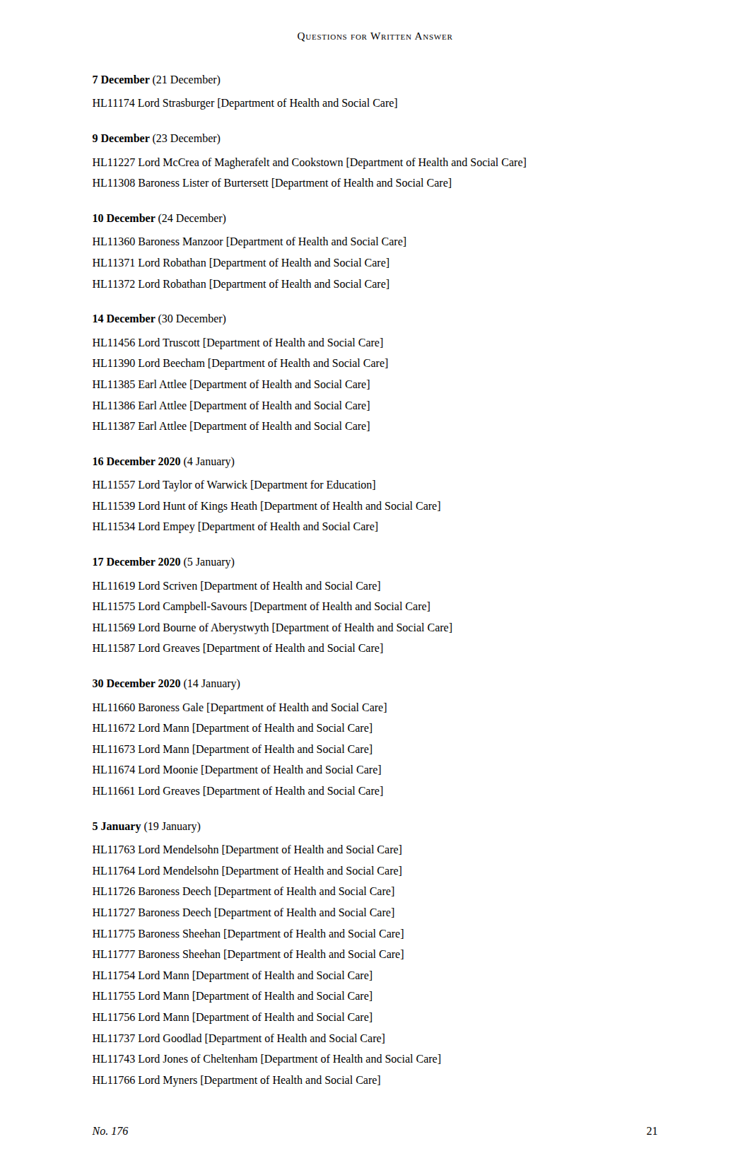Questions for Written Answer
7 December (21 December)
HL11174 Lord Strasburger [Department of Health and Social Care]
9 December (23 December)
HL11227 Lord McCrea of Magherafelt and Cookstown [Department of Health and Social Care]
HL11308 Baroness Lister of Burtersett [Department of Health and Social Care]
10 December (24 December)
HL11360 Baroness Manzoor [Department of Health and Social Care]
HL11371 Lord Robathan [Department of Health and Social Care]
HL11372 Lord Robathan [Department of Health and Social Care]
14 December (30 December)
HL11456 Lord Truscott [Department of Health and Social Care]
HL11390 Lord Beecham [Department of Health and Social Care]
HL11385 Earl Attlee [Department of Health and Social Care]
HL11386 Earl Attlee [Department of Health and Social Care]
HL11387 Earl Attlee [Department of Health and Social Care]
16 December 2020 (4 January)
HL11557 Lord Taylor of Warwick [Department for Education]
HL11539 Lord Hunt of Kings Heath [Department of Health and Social Care]
HL11534 Lord Empey [Department of Health and Social Care]
17 December 2020 (5 January)
HL11619 Lord Scriven [Department of Health and Social Care]
HL11575 Lord Campbell-Savours [Department of Health and Social Care]
HL11569 Lord Bourne of Aberystwyth [Department of Health and Social Care]
HL11587 Lord Greaves [Department of Health and Social Care]
30 December 2020 (14 January)
HL11660 Baroness Gale [Department of Health and Social Care]
HL11672 Lord Mann [Department of Health and Social Care]
HL11673 Lord Mann [Department of Health and Social Care]
HL11674 Lord Moonie [Department of Health and Social Care]
HL11661 Lord Greaves [Department of Health and Social Care]
5 January (19 January)
HL11763 Lord Mendelsohn [Department of Health and Social Care]
HL11764 Lord Mendelsohn [Department of Health and Social Care]
HL11726 Baroness Deech [Department of Health and Social Care]
HL11727 Baroness Deech [Department of Health and Social Care]
HL11775 Baroness Sheehan [Department of Health and Social Care]
HL11777 Baroness Sheehan [Department of Health and Social Care]
HL11754 Lord Mann [Department of Health and Social Care]
HL11755 Lord Mann [Department of Health and Social Care]
HL11756 Lord Mann [Department of Health and Social Care]
HL11737 Lord Goodlad [Department of Health and Social Care]
HL11743 Lord Jones of Cheltenham [Department of Health and Social Care]
HL11766 Lord Myners [Department of Health and Social Care]
No. 176 21